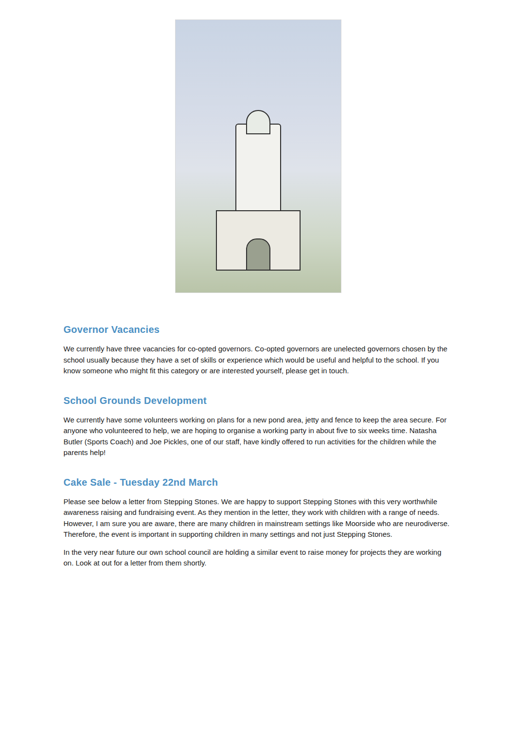Governor Vacancies
We currently have three vacancies for co-opted governors. Co-opted governors are unelected governors chosen by the school usually because they have a set of skills or experience which would be useful and helpful to the school. If you know someone who might fit this category or are interested yourself, please get in touch.
School Grounds Development
We currently have some volunteers working on plans for a new pond area, jetty and fence to keep the area secure. For anyone who volunteered to help, we are hoping to organise a working party in about five to six weeks time. Natasha Butler (Sports Coach) and Joe Pickles, one of our staff, have kindly offered to run activities for the children while the parents help!
Cake Sale - Tuesday 22nd March
Please see below a letter from Stepping Stones. We are happy to support Stepping Stones with this very worthwhile awareness raising and fundraising event. As they mention in the letter, they work with children with a range of needs. However, I am sure you are aware, there are many children in mainstream settings like Moorside who are neurodiverse. Therefore, the event is important in supporting children in many settings and not just Stepping Stones.
In the very near future our own school council are holding a similar event to raise money for projects they are working on. Look at out for a letter from them shortly.